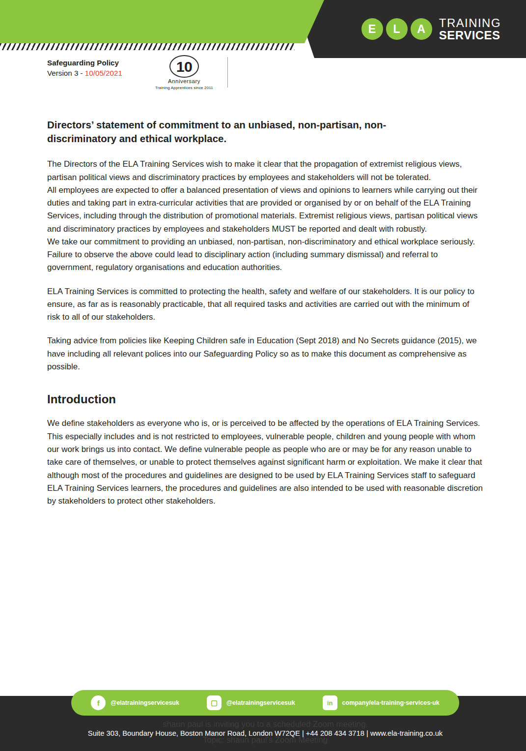ELA
TRAINING SERVICES
Safeguarding Policy
Version 3 - 10/05/2021
10 Anniversary Training Apprentices since 2011
Directors’ statement of commitment to an unbiased, non-partisan, non-discriminatory and ethical workplace.
The Directors of the ELA Training Services wish to make it clear that the propagation of extremist religious views, partisan political views and discriminatory practices by employees and stakeholders will not be tolerated.
All employees are expected to offer a balanced presentation of views and opinions to learners while carrying out their duties and taking part in extra-curricular activities that are provided or organised by or on behalf of the ELA Training Services, including through the distribution of promotional materials. Extremist religious views, partisan political views and discriminatory practices by employees and stakeholders MUST be reported and dealt with robustly.
We take our commitment to providing an unbiased, non-partisan, non-discriminatory and ethical workplace seriously. Failure to observe the above could lead to disciplinary action (including summary dismissal) and referral to government, regulatory organisations and education authorities.
ELA Training Services is committed to protecting the health, safety and welfare of our stakeholders. It is our policy to ensure, as far as is reasonably practicable, that all required tasks and activities are carried out with the minimum of risk to all of our stakeholders.
Taking advice from policies like Keeping Children safe in Education (Sept 2018) and No Secrets guidance (2015), we have including all relevant polices into our Safeguarding Policy so as to make this document as comprehensive as possible.
Introduction
We define stakeholders as everyone who is, or is perceived to be affected by the operations of ELA Training Services. This especially includes and is not restricted to employees, vulnerable people, children and young people with whom our work brings us into contact. We define vulnerable people as people who are or may be for any reason unable to take care of themselves, or unable to protect themselves against significant harm or exploitation. We make it clear that although most of the procedures and guidelines are designed to be used by ELA Training Services staff to safeguard ELA Training Services learners, the procedures and guidelines are also intended to be used with reasonable discretion by stakeholders to protect other stakeholders.
f @elatrainingservicesuk
▢ @elatrainingservicesuk
in company/ela-training-services-uk
shaun paul is inviting you to a scheduled Zoom meeting.
Topic: shaun paul's Zoom Meeting
Suite 303, Boundary House, Boston Manor Road, London W72QE | +44 208 434 3718 | www.ela-training.co.uk